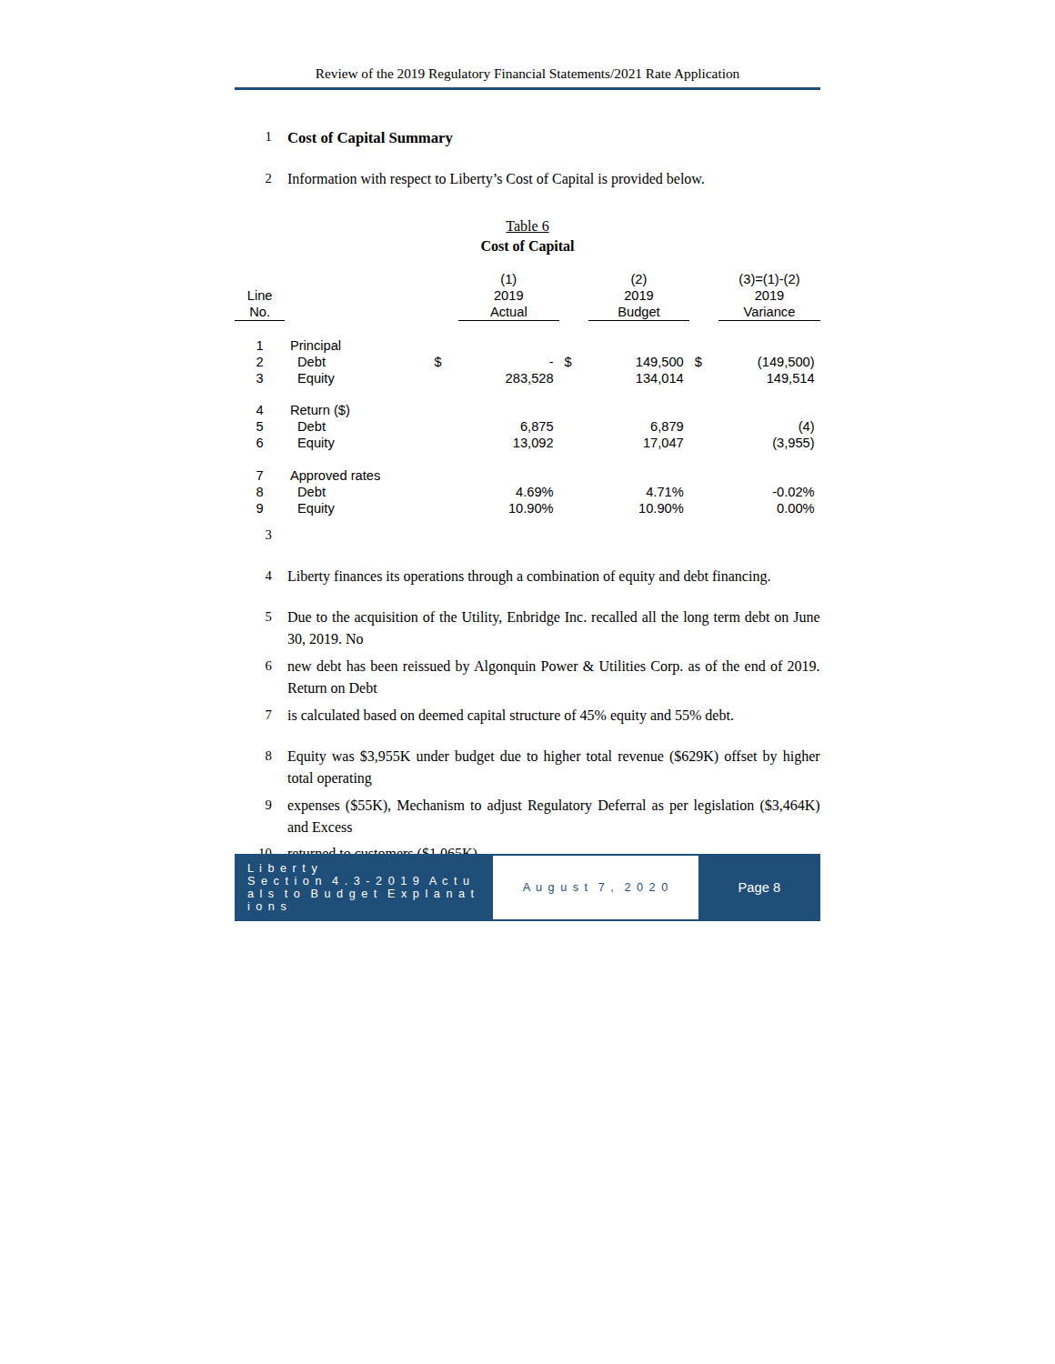Review of the 2019 Regulatory Financial Statements/2021 Rate Application
1
Cost of Capital Summary
2
Information with respect to Liberty’s Cost of Capital is provided below.
Table 6
Cost of Capital
| | | | (1) | | (2) | | (3)=(1)-(2) |
| Line | | | 2019 | | 2019 | | 2019 |
| No. | | | Actual | | Budget | | Variance |
| 1 | Principal | | | | | | |
| 2 | Debt | $ | - | $ | 149,500 | $ | (149,500) |
| 3 | Equity | | 283,528 | | 134,014 | | 149,514 |
| 4 | Return ($) | | | | | | |
| 5 | Debt | | 6,875 | | 6,879 | | (4) |
| 6 | Equity | | 13,092 | | 17,047 | | (3,955) |
| 7 | Approved rates | | | | | | |
| 8 | Debt | | 4.69% | | 4.71% | | -0.02% |
| 9 | Equity | | 10.90% | | 10.90% | | 0.00% |
3
4
Liberty finances its operations through a combination of equity and debt financing.
5
Due to the acquisition of the Utility, Enbridge Inc. recalled all the long term debt on June 30, 2019. No
6
new debt has been reissued by Algonquin Power & Utilities Corp. as of the end of 2019. Return on Debt
7
is calculated based on deemed capital structure of 45% equity and 55% debt.
8
Equity was $3,955K under budget due to higher total revenue ($629K) offset by higher total operating
9
expenses ($55K), Mechanism to adjust Regulatory Deferral as per legislation ($3,464K) and Excess
10
returned to customers ($1,065K).
L i b e r t y
S e c t i o n 4 . 3 - 2 0 1 9 A c t u a l s t o B u d g e t E x p l a n a t i o n s
A u g u s t 7 , 2 0 2 0
Page 8